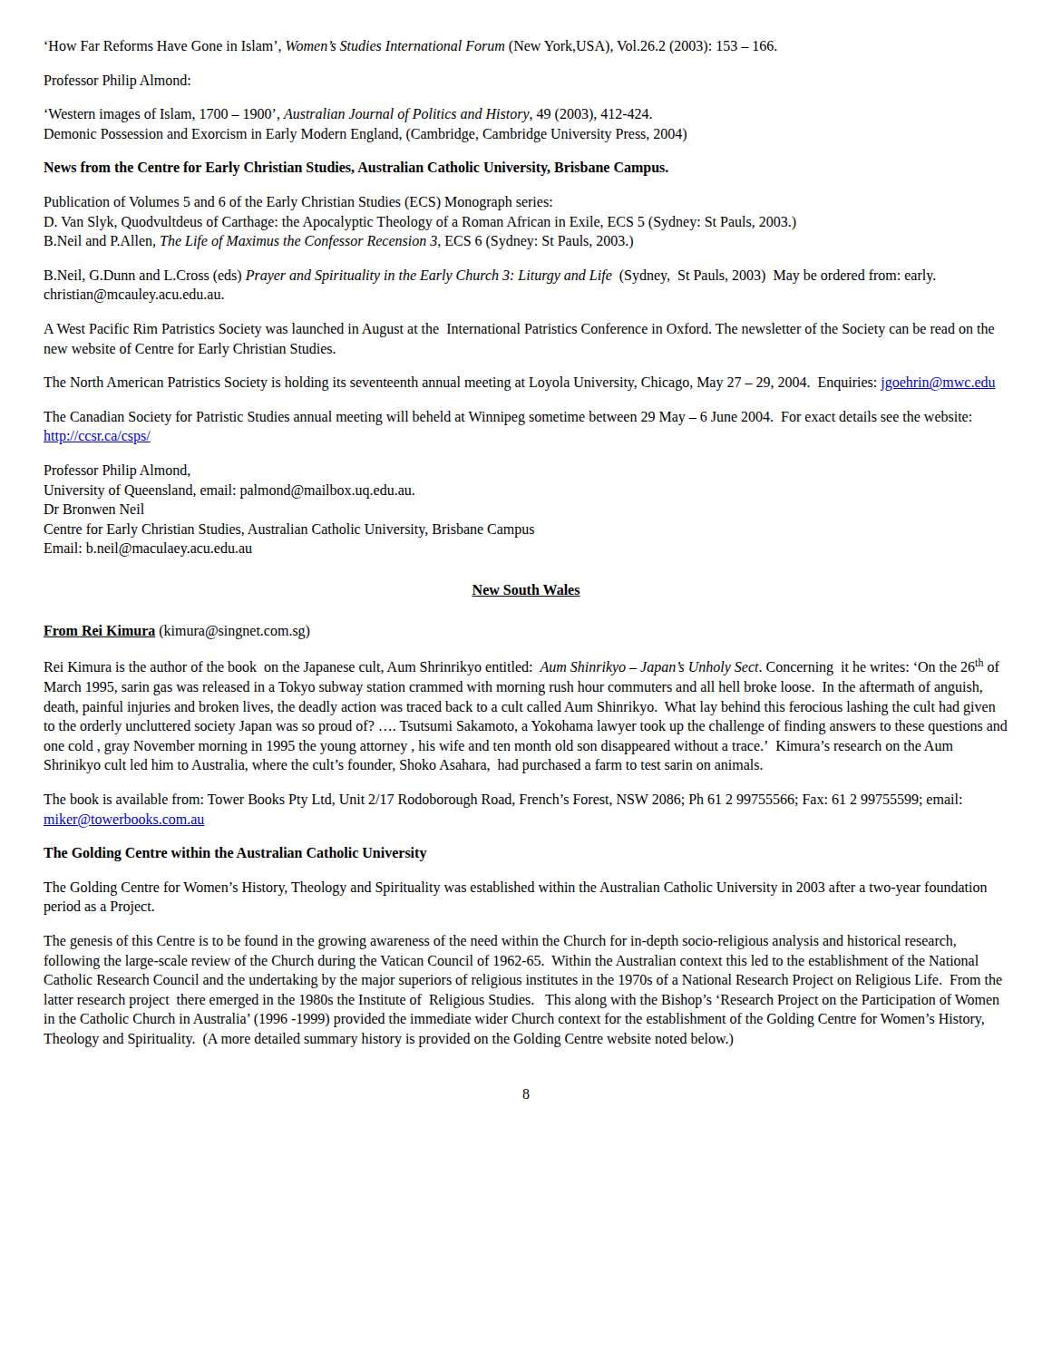‘How Far Reforms Have Gone in Islam’, Women’s Studies International Forum (New York,USA), Vol.26.2 (2003): 153 – 166.
Professor Philip Almond:
‘Western images of Islam, 1700 – 1900’, Australian Journal of Politics and History, 49 (2003), 412-424.
Demonic Possession and Exorcism in Early Modern England, (Cambridge, Cambridge University Press, 2004)
News from the Centre for Early Christian Studies, Australian Catholic University, Brisbane Campus.
Publication of Volumes 5 and 6 of the Early Christian Studies (ECS) Monograph series:
D. Van Slyk, Quodvultdeus of Carthage: the Apocalyptic Theology of a Roman African in Exile, ECS 5 (Sydney: St Pauls, 2003.)
B.Neil and P.Allen, The Life of Maximus the Confessor Recension 3, ECS 6 (Sydney: St Pauls, 2003.)
B.Neil, G.Dunn and L.Cross (eds) Prayer and Spirituality in the Early Church 3: Liturgy and Life (Sydney, St Pauls, 2003) May be ordered from: early. christian@mcauley.acu.edu.au.
A West Pacific Rim Patristics Society was launched in August at the International Patristics Conference in Oxford. The newsletter of the Society can be read on the new website of Centre for Early Christian Studies.
The North American Patristics Society is holding its seventeenth annual meeting at Loyola University, Chicago, May 27 – 29, 2004. Enquiries: jgoehrin@mwc.edu
The Canadian Society for Patristic Studies annual meeting will beheld at Winnipeg sometime between 29 May – 6 June 2004. For exact details see the website: http://ccsr.ca/csps/
Professor Philip Almond,
University of Queensland, email: palmond@mailbox.uq.edu.au.
Dr Bronwen Neil
Centre for Early Christian Studies, Australian Catholic University, Brisbane Campus
Email: b.neil@maculaey.acu.edu.au
New South Wales
From Rei Kimura (kimura@singnet.com.sg)
Rei Kimura is the author of the book on the Japanese cult, Aum Shrinrikyo entitled: Aum Shinrikyo – Japan’s Unholy Sect. Concerning it he writes: ‘On the 26th of March 1995, sarin gas was released in a Tokyo subway station crammed with morning rush hour commuters and all hell broke loose. In the aftermath of anguish, death, painful injuries and broken lives, the deadly action was traced back to a cult called Aum Shinrikyo. What lay behind this ferocious lashing the cult had given to the orderly uncluttered society Japan was so proud of? …. Tsutsumi Sakamoto, a Yokohama lawyer took up the challenge of finding answers to these questions and one cold , gray November morning in 1995 the young attorney , his wife and ten month old son disappeared without a trace.’ Kimura’s research on the Aum Shrinikyo cult led him to Australia, where the cult’s founder, Shoko Asahara, had purchased a farm to test sarin on animals.
The book is available from: Tower Books Pty Ltd, Unit 2/17 Rodoborough Road, French’s Forest, NSW 2086; Ph 61 2 99755566; Fax: 61 2 99755599; email: miker@towerbooks.com.au
The Golding Centre within the Australian Catholic University
The Golding Centre for Women’s History, Theology and Spirituality was established within the Australian Catholic University in 2003 after a two-year foundation period as a Project.
The genesis of this Centre is to be found in the growing awareness of the need within the Church for in-depth socio-religious analysis and historical research, following the large-scale review of the Church during the Vatican Council of 1962-65. Within the Australian context this led to the establishment of the National Catholic Research Council and the undertaking by the major superiors of religious institutes in the 1970s of a National Research Project on Religious Life. From the latter research project there emerged in the 1980s the Institute of Religious Studies. This along with the Bishop’s ‘Research Project on the Participation of Women in the Catholic Church in Australia’ (1996 -1999) provided the immediate wider Church context for the establishment of the Golding Centre for Women’s History, Theology and Spirituality. (A more detailed summary history is provided on the Golding Centre website noted below.)
8